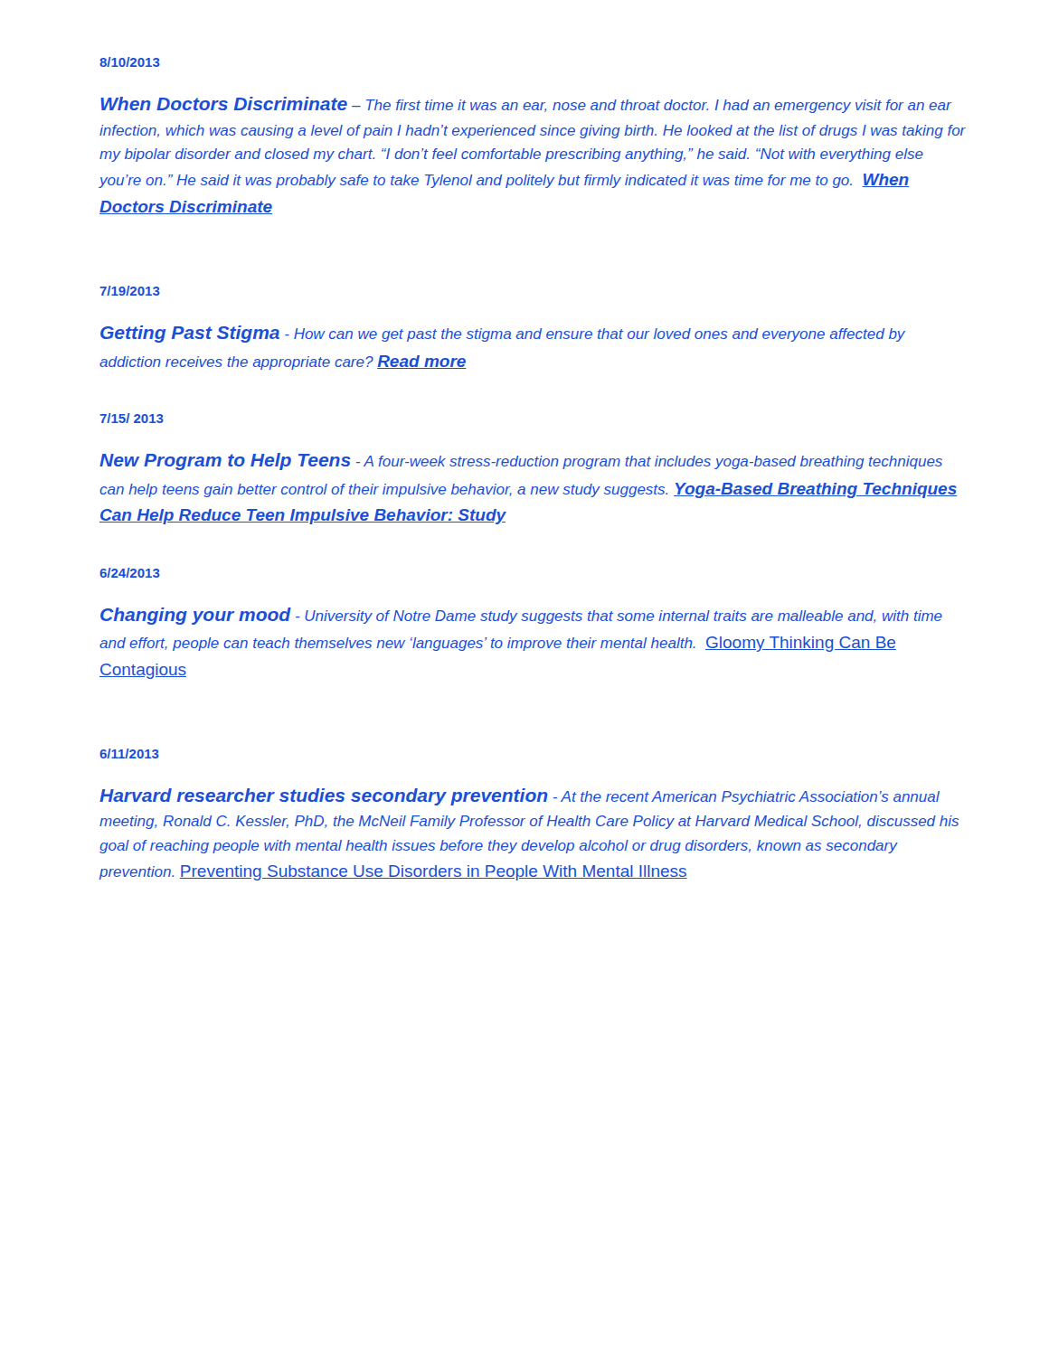8/10/2013
When Doctors Discriminate – The first time it was an ear, nose and throat doctor. I had an emergency visit for an ear infection, which was causing a level of pain I hadn’t experienced since giving birth. He looked at the list of drugs I was taking for my bipolar disorder and closed my chart. “I don’t feel comfortable prescribing anything,” he said. “Not with everything else you’re on.” He said it was probably safe to take Tylenol and politely but firmly indicated it was time for me to go. When Doctors Discriminate
7/19/2013
Getting Past Stigma - How can we get past the stigma and ensure that our loved ones and everyone affected by addiction receives the appropriate care? Read more
7/15/ 2013
New Program to Help Teens - A four-week stress-reduction program that includes yoga-based breathing techniques can help teens gain better control of their impulsive behavior, a new study suggests. Yoga-Based Breathing Techniques Can Help Reduce Teen Impulsive Behavior: Study
6/24/2013
Changing your mood - University of Notre Dame study suggests that some internal traits are malleable and, with time and effort, people can teach themselves new ‘languages’ to improve their mental health. Gloomy Thinking Can Be Contagious
6/11/2013
Harvard researcher studies secondary prevention - At the recent American Psychiatric Association’s annual meeting, Ronald C. Kessler, PhD, the McNeil Family Professor of Health Care Policy at Harvard Medical School, discussed his goal of reaching people with mental health issues before they develop alcohol or drug disorders, known as secondary prevention. Preventing Substance Use Disorders in People With Mental Illness